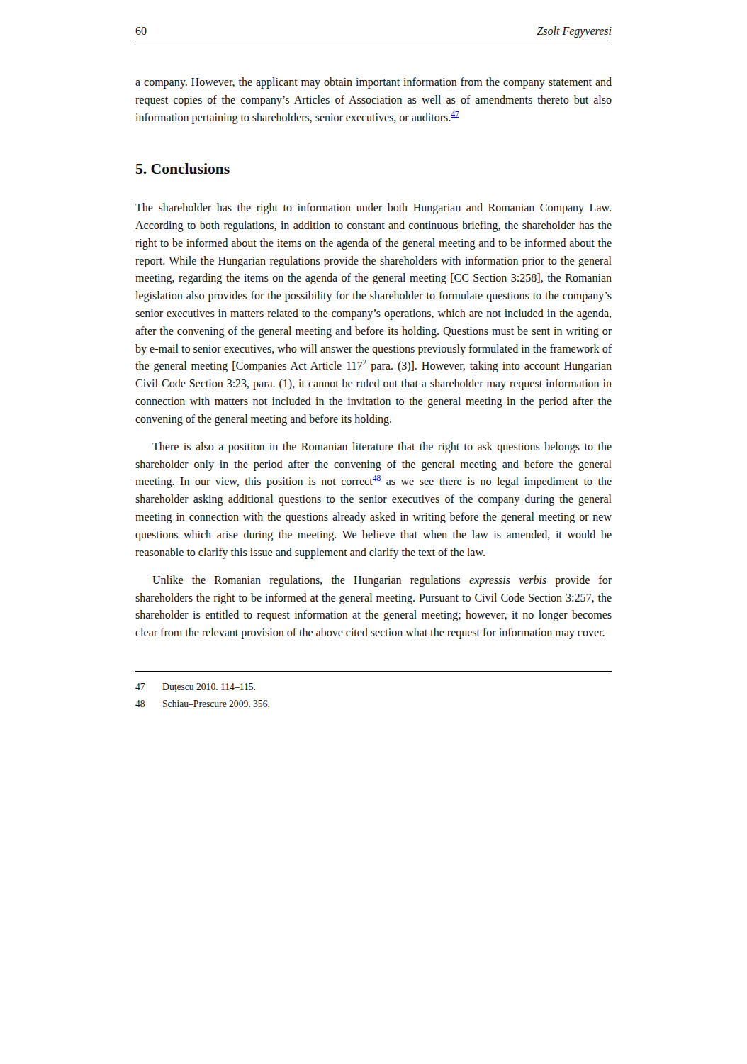60 Zsolt Fegyveresi
a company. However, the applicant may obtain important information from the company statement and request copies of the company’s Articles of Association as well as of amendments thereto but also information pertaining to shareholders, senior executives, or auditors.47
5. Conclusions
The shareholder has the right to information under both Hungarian and Romanian Company Law. According to both regulations, in addition to constant and continuous briefing, the shareholder has the right to be informed about the items on the agenda of the general meeting and to be informed about the report. While the Hungarian regulations provide the shareholders with information prior to the general meeting, regarding the items on the agenda of the general meeting [CC Section 3:258], the Romanian legislation also provides for the possibility for the shareholder to formulate questions to the company’s senior executives in matters related to the company’s operations, which are not included in the agenda, after the convening of the general meeting and before its holding. Questions must be sent in writing or by e-mail to senior executives, who will answer the questions previously formulated in the framework of the general meeting [Companies Act Article 1172 para. (3)]. However, taking into account Hungarian Civil Code Section 3:23, para. (1), it cannot be ruled out that a shareholder may request information in connection with matters not included in the invitation to the general meeting in the period after the convening of the general meeting and before its holding.
There is also a position in the Romanian literature that the right to ask questions belongs to the shareholder only in the period after the convening of the general meeting and before the general meeting. In our view, this position is not correct48 as we see there is no legal impediment to the shareholder asking additional questions to the senior executives of the company during the general meeting in connection with the questions already asked in writing before the general meeting or new questions which arise during the meeting. We believe that when the law is amended, it would be reasonable to clarify this issue and supplement and clarify the text of the law.
Unlike the Romanian regulations, the Hungarian regulations expressis verbis provide for shareholders the right to be informed at the general meeting. Pursuant to Civil Code Section 3:257, the shareholder is entitled to request information at the general meeting; however, it no longer becomes clear from the relevant provision of the above cited section what the request for information may cover.
47 Duțescu 2010. 114–115.
48 Schiau–Prescure 2009. 356.